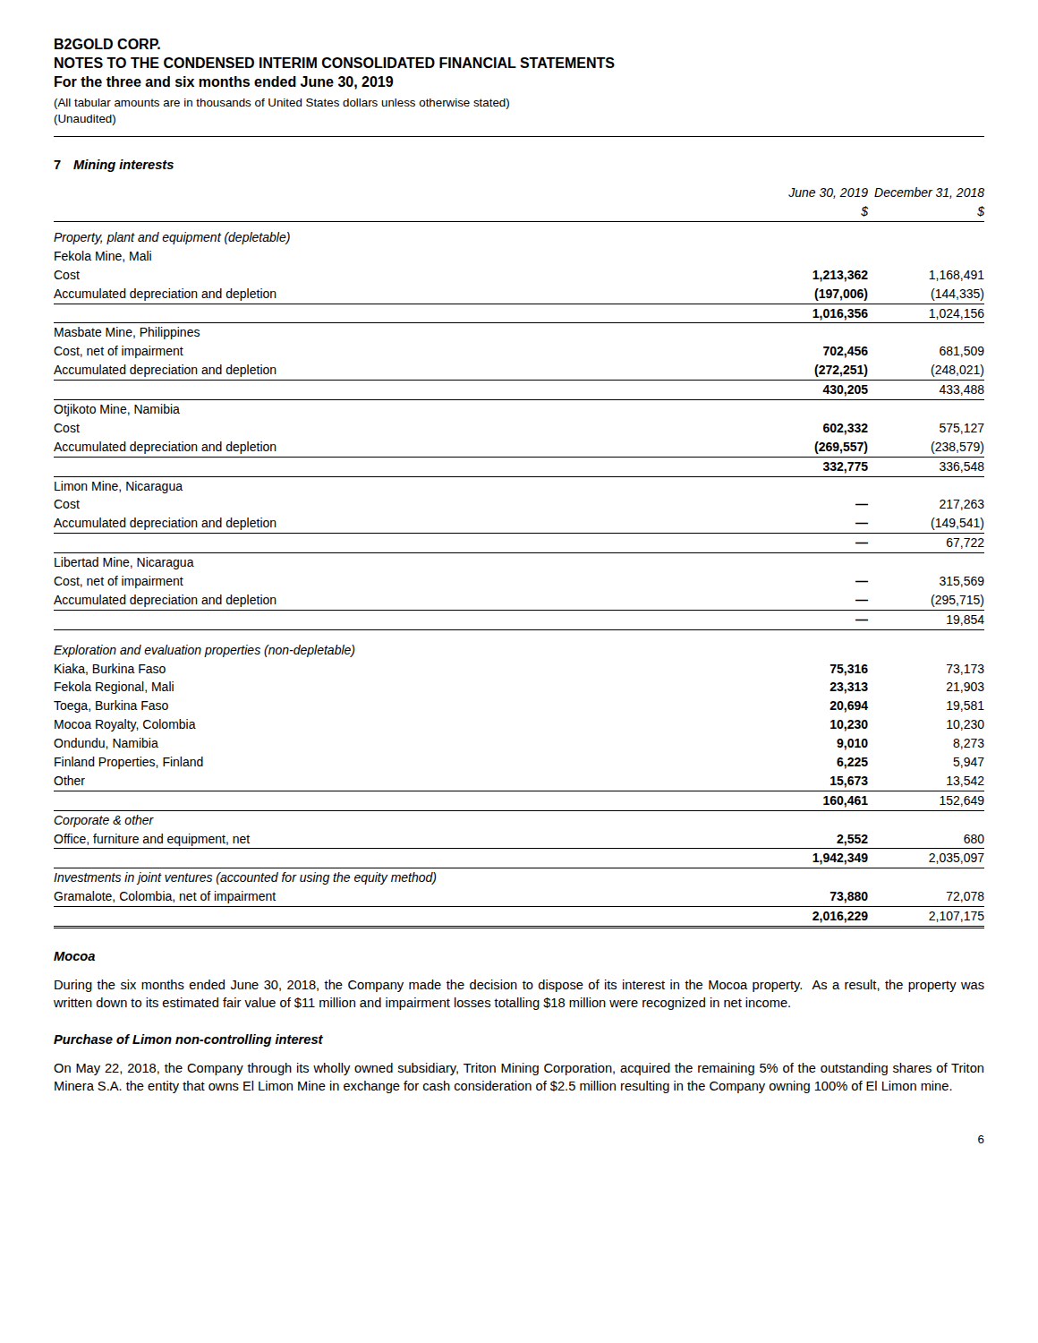B2GOLD CORP.
NOTES TO THE CONDENSED INTERIM CONSOLIDATED FINANCIAL STATEMENTS
For the three and six months ended June 30, 2019
(All tabular amounts are in thousands of United States dollars unless otherwise stated)
(Unaudited)
7 Mining interests
| | June 30, 2019 | December 31, 2018 |
| | $ | $ |
| Property, plant and equipment (depletable) | | |
| Fekola Mine, Mali | | |
| Cost | 1,213,362 | 1,168,491 |
| Accumulated depreciation and depletion | (197,006) | (144,335) |
| | 1,016,356 | 1,024,156 |
| Masbate Mine, Philippines | | |
| Cost, net of impairment | 702,456 | 681,509 |
| Accumulated depreciation and depletion | (272,251) | (248,021) |
| | 430,205 | 433,488 |
| Otjikoto Mine, Namibia | | |
| Cost | 602,332 | 575,127 |
| Accumulated depreciation and depletion | (269,557) | (238,579) |
| | 332,775 | 336,548 |
| Limon Mine, Nicaragua | | |
| Cost | — | 217,263 |
| Accumulated depreciation and depletion | — | (149,541) |
| | — | 67,722 |
| Libertad Mine, Nicaragua | | |
| Cost, net of impairment | — | 315,569 |
| Accumulated depreciation and depletion | — | (295,715) |
| | — | 19,854 |
| Exploration and evaluation properties (non-depletable) | | |
| Kiaka, Burkina Faso | 75,316 | 73,173 |
| Fekola Regional, Mali | 23,313 | 21,903 |
| Toega, Burkina Faso | 20,694 | 19,581 |
| Mocoa Royalty, Colombia | 10,230 | 10,230 |
| Ondundu, Namibia | 9,010 | 8,273 |
| Finland Properties, Finland | 6,225 | 5,947 |
| Other | 15,673 | 13,542 |
| | 160,461 | 152,649 |
| Corporate & other | | |
| Office, furniture and equipment, net | 2,552 | 680 |
| | 1,942,349 | 2,035,097 |
| Investments in joint ventures (accounted for using the equity method) | | |
| Gramalote, Colombia, net of impairment | 73,880 | 72,078 |
| | 2,016,229 | 2,107,175 |
Mocoa
During the six months ended June 30, 2018, the Company made the decision to dispose of its interest in the Mocoa property. As a result, the property was written down to its estimated fair value of $11 million and impairment losses totalling $18 million were recognized in net income.
Purchase of Limon non-controlling interest
On May 22, 2018, the Company through its wholly owned subsidiary, Triton Mining Corporation, acquired the remaining 5% of the outstanding shares of Triton Minera S.A. the entity that owns El Limon Mine in exchange for cash consideration of $2.5 million resulting in the Company owning 100% of El Limon mine.
6